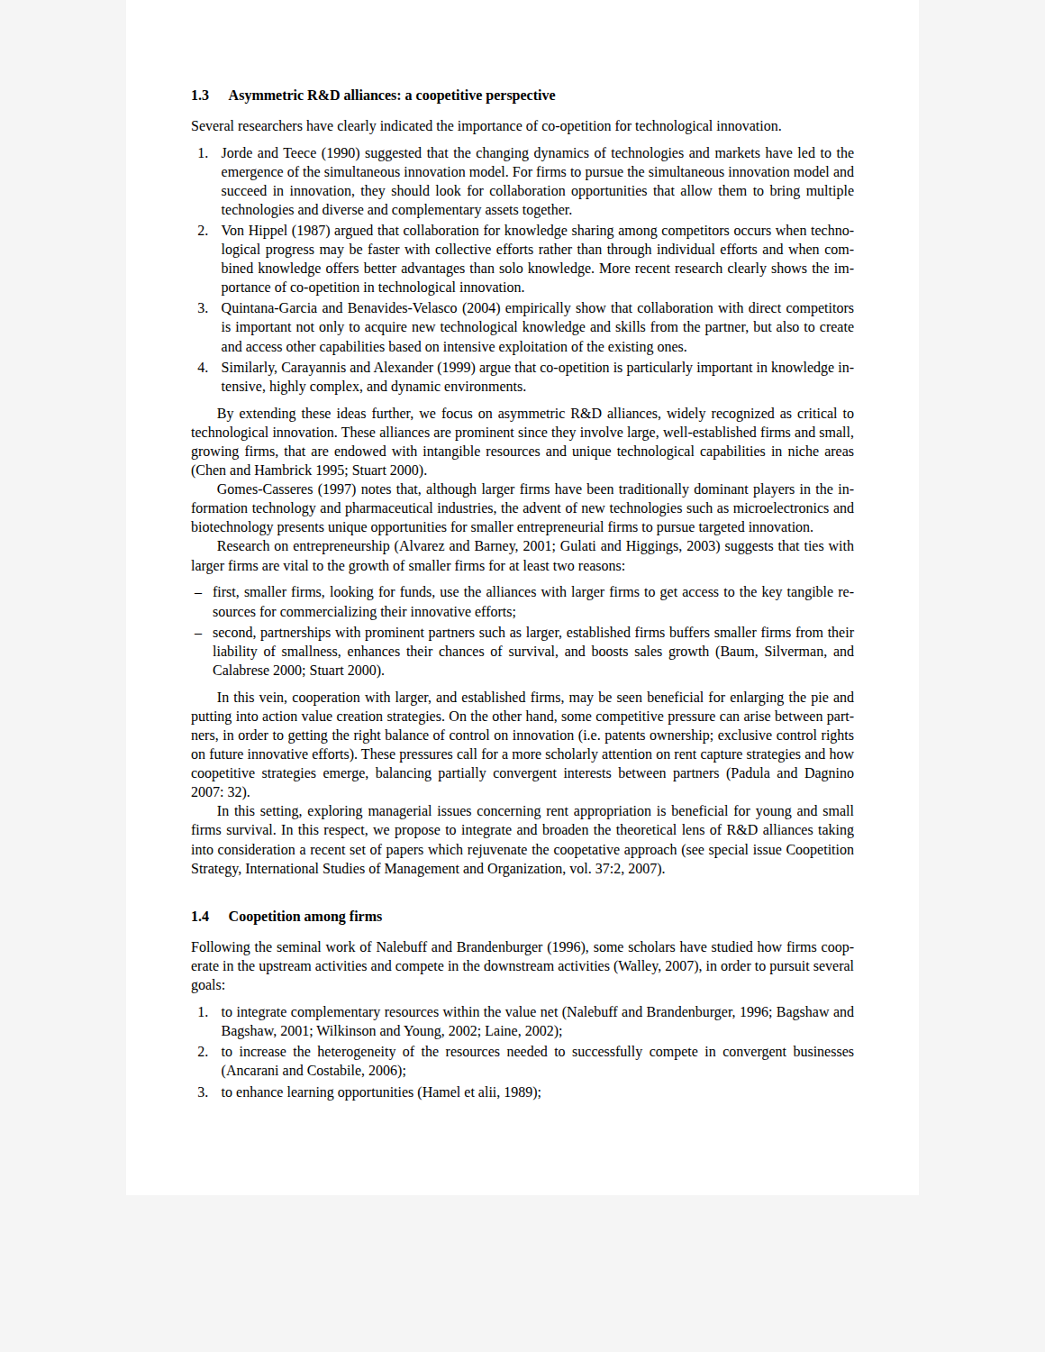1.3 Asymmetric R&D alliances: a coopetitive perspective
Several researchers have clearly indicated the importance of co-opetition for technological innovation.
Jorde and Teece (1990) suggested that the changing dynamics of technologies and markets have led to the emergence of the simultaneous innovation model. For firms to pursue the simultaneous innovation model and succeed in innovation, they should look for collaboration opportunities that allow them to bring multiple technologies and diverse and complementary assets together.
Von Hippel (1987) argued that collaboration for knowledge sharing among competitors occurs when technological progress may be faster with collective efforts rather than through individual efforts and when combined knowledge offers better advantages than solo knowledge. More recent research clearly shows the importance of co-opetition in technological innovation.
Quintana-Garcia and Benavides-Velasco (2004) empirically show that collaboration with direct competitors is important not only to acquire new technological knowledge and skills from the partner, but also to create and access other capabilities based on intensive exploitation of the existing ones.
Similarly, Carayannis and Alexander (1999) argue that co-opetition is particularly important in knowledge intensive, highly complex, and dynamic environments.
By extending these ideas further, we focus on asymmetric R&D alliances, widely recognized as critical to technological innovation. These alliances are prominent since they involve large, well-established firms and small, growing firms, that are endowed with intangible resources and unique technological capabilities in niche areas (Chen and Hambrick 1995; Stuart 2000).
Gomes-Casseres (1997) notes that, although larger firms have been traditionally dominant players in the information technology and pharmaceutical industries, the advent of new technologies such as microelectronics and biotechnology presents unique opportunities for smaller entrepreneurial firms to pursue targeted innovation.
Research on entrepreneurship (Alvarez and Barney, 2001; Gulati and Higgings, 2003) suggests that ties with larger firms are vital to the growth of smaller firms for at least two reasons:
first, smaller firms, looking for funds, use the alliances with larger firms to get access to the key tangible resources for commercializing their innovative efforts;
second, partnerships with prominent partners such as larger, established firms buffers smaller firms from their liability of smallness, enhances their chances of survival, and boosts sales growth (Baum, Silverman, and Calabrese 2000; Stuart 2000).
In this vein, cooperation with larger, and established firms, may be seen beneficial for enlarging the pie and putting into action value creation strategies. On the other hand, some competitive pressure can arise between partners, in order to getting the right balance of control on innovation (i.e. patents ownership; exclusive control rights on future innovative efforts). These pressures call for a more scholarly attention on rent capture strategies and how coopetitive strategies emerge, balancing partially convergent interests between partners (Padula and Dagnino 2007: 32).
In this setting, exploring managerial issues concerning rent appropriation is beneficial for young and small firms survival. In this respect, we propose to integrate and broaden the theoretical lens of R&D alliances taking into consideration a recent set of papers which rejuvenate the coopetative approach (see special issue Coopetition Strategy, International Studies of Management and Organization, vol. 37:2, 2007).
1.4 Coopetition among firms
Following the seminal work of Nalebuff and Brandenburger (1996), some scholars have studied how firms cooperate in the upstream activities and compete in the downstream activities (Walley, 2007), in order to pursuit several goals:
to integrate complementary resources within the value net (Nalebuff and Brandenburger, 1996; Bagshaw and Bagshaw, 2001; Wilkinson and Young, 2002; Laine, 2002);
to increase the heterogeneity of the resources needed to successfully compete in convergent businesses (Ancarani and Costabile, 2006);
to enhance learning opportunities (Hamel et alii, 1989);